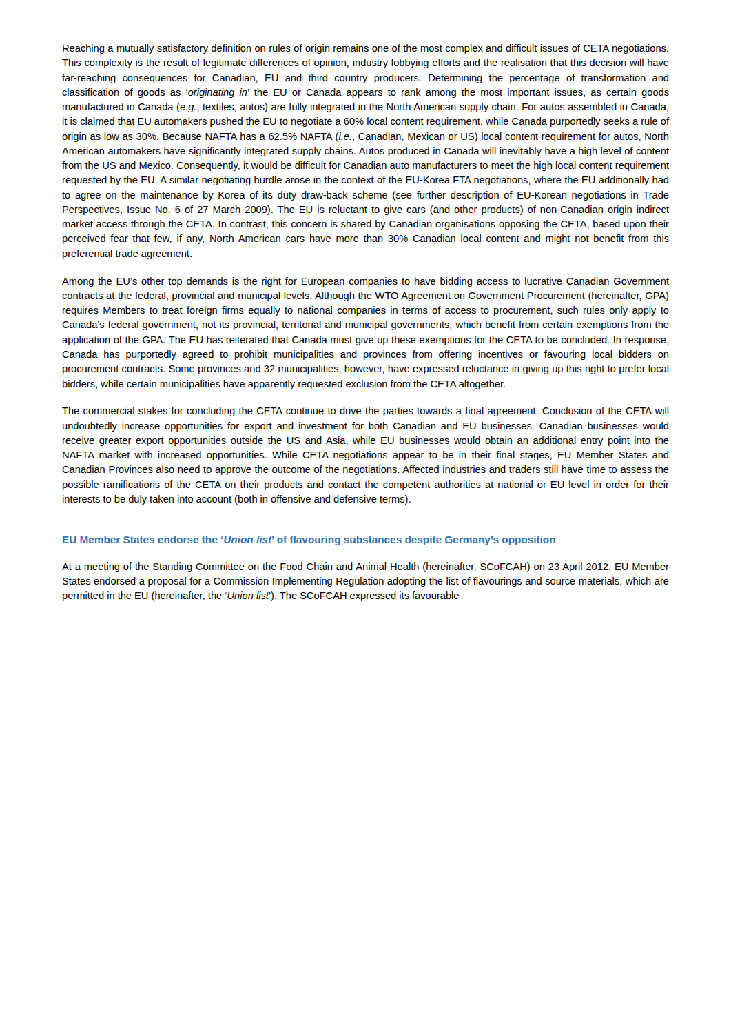Reaching a mutually satisfactory definition on rules of origin remains one of the most complex and difficult issues of CETA negotiations. This complexity is the result of legitimate differences of opinion, industry lobbying efforts and the realisation that this decision will have far-reaching consequences for Canadian, EU and third country producers. Determining the percentage of transformation and classification of goods as ‘originating in’ the EU or Canada appears to rank among the most important issues, as certain goods manufactured in Canada (e.g., textiles, autos) are fully integrated in the North American supply chain. For autos assembled in Canada, it is claimed that EU automakers pushed the EU to negotiate a 60% local content requirement, while Canada purportedly seeks a rule of origin as low as 30%. Because NAFTA has a 62.5% NAFTA (i.e., Canadian, Mexican or US) local content requirement for autos, North American automakers have significantly integrated supply chains. Autos produced in Canada will inevitably have a high level of content from the US and Mexico. Consequently, it would be difficult for Canadian auto manufacturers to meet the high local content requirement requested by the EU. A similar negotiating hurdle arose in the context of the EU-Korea FTA negotiations, where the EU additionally had to agree on the maintenance by Korea of its duty draw-back scheme (see further description of EU-Korean negotiations in Trade Perspectives, Issue No. 6 of 27 March 2009). The EU is reluctant to give cars (and other products) of non-Canadian origin indirect market access through the CETA. In contrast, this concern is shared by Canadian organisations opposing the CETA, based upon their perceived fear that few, if any, North American cars have more than 30% Canadian local content and might not benefit from this preferential trade agreement.
Among the EU’s other top demands is the right for European companies to have bidding access to lucrative Canadian Government contracts at the federal, provincial and municipal levels. Although the WTO Agreement on Government Procurement (hereinafter, GPA) requires Members to treat foreign firms equally to national companies in terms of access to procurement, such rules only apply to Canada’s federal government, not its provincial, territorial and municipal governments, which benefit from certain exemptions from the application of the GPA. The EU has reiterated that Canada must give up these exemptions for the CETA to be concluded. In response, Canada has purportedly agreed to prohibit municipalities and provinces from offering incentives or favouring local bidders on procurement contracts. Some provinces and 32 municipalities, however, have expressed reluctance in giving up this right to prefer local bidders, while certain municipalities have apparently requested exclusion from the CETA altogether.
The commercial stakes for concluding the CETA continue to drive the parties towards a final agreement. Conclusion of the CETA will undoubtedly increase opportunities for export and investment for both Canadian and EU businesses. Canadian businesses would receive greater export opportunities outside the US and Asia, while EU businesses would obtain an additional entry point into the NAFTA market with increased opportunities. While CETA negotiations appear to be in their final stages, EU Member States and Canadian Provinces also need to approve the outcome of the negotiations. Affected industries and traders still have time to assess the possible ramifications of the CETA on their products and contact the competent authorities at national or EU level in order for their interests to be duly taken into account (both in offensive and defensive terms).
EU Member States endorse the ‘Union list’ of flavouring substances despite Germany’s opposition
At a meeting of the Standing Committee on the Food Chain and Animal Health (hereinafter, SCoFCAH) on 23 April 2012, EU Member States endorsed a proposal for a Commission Implementing Regulation adopting the list of flavourings and source materials, which are permitted in the EU (hereinafter, the ‘Union list’). The SCoFCAH expressed its favourable